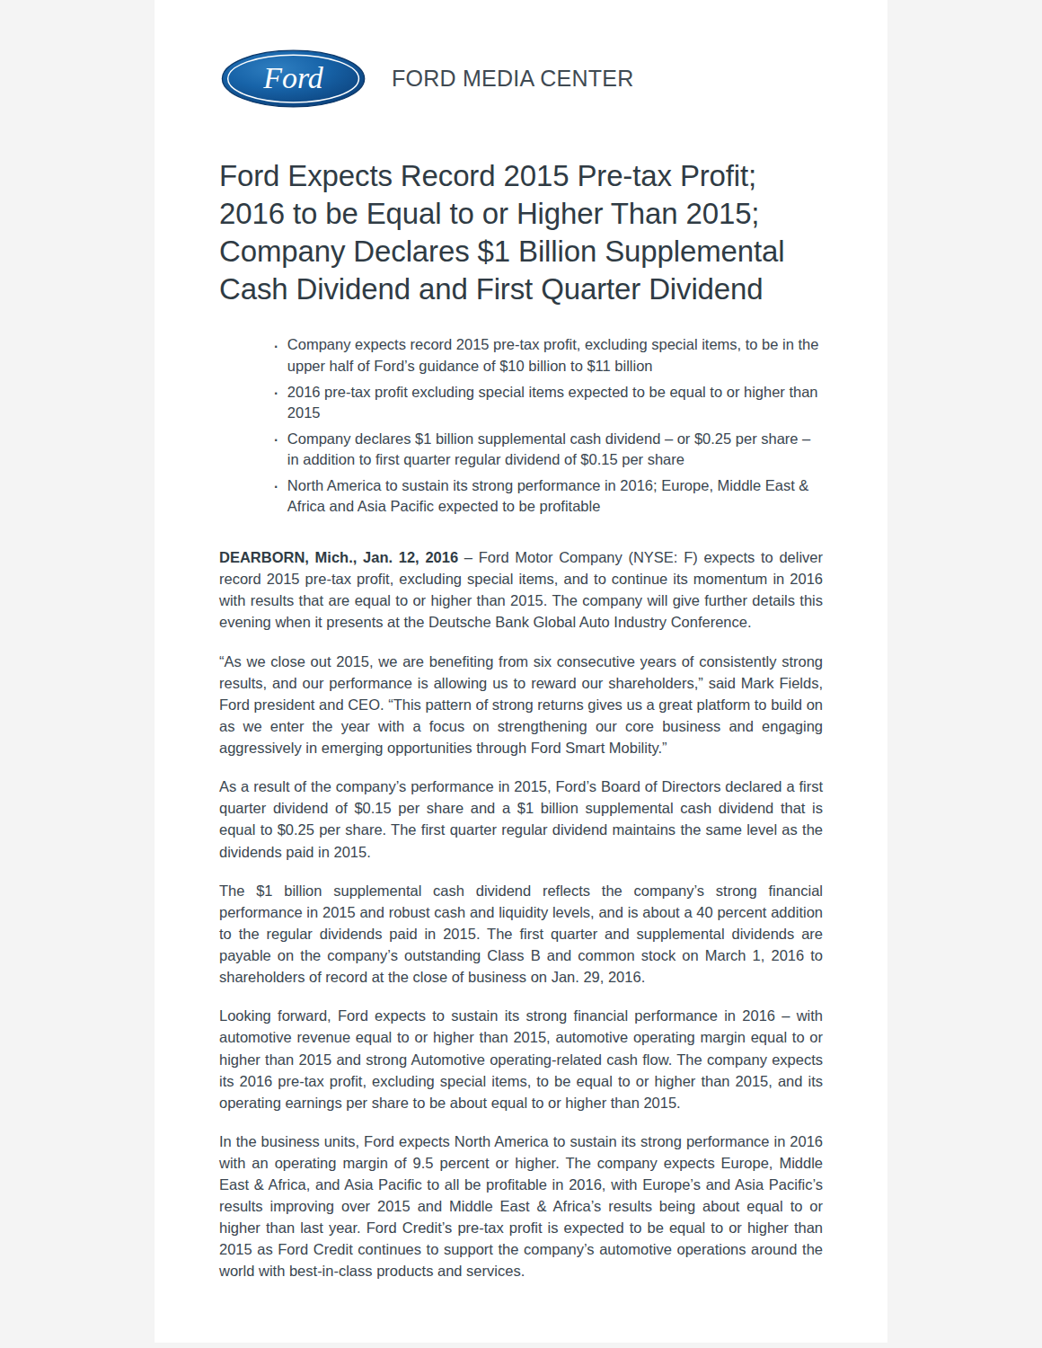Ford
FORD MEDIA CENTER
Ford Expects Record 2015 Pre-tax Profit; 2016 to be Equal to or Higher Than 2015; Company Declares $1 Billion Supplemental Cash Dividend and First Quarter Dividend
Company expects record 2015 pre-tax profit, excluding special items, to be in the upper half of Ford’s guidance of $10 billion to $11 billion
2016 pre-tax profit excluding special items expected to be equal to or higher than 2015
Company declares $1 billion supplemental cash dividend – or $0.25 per share – in addition to first quarter regular dividend of $0.15 per share
North America to sustain its strong performance in 2016; Europe, Middle East & Africa and Asia Pacific expected to be profitable
DEARBORN, Mich., Jan. 12, 2016 – Ford Motor Company (NYSE: F) expects to deliver record 2015 pre-tax profit, excluding special items, and to continue its momentum in 2016 with results that are equal to or higher than 2015. The company will give further details this evening when it presents at the Deutsche Bank Global Auto Industry Conference.
“As we close out 2015, we are benefiting from six consecutive years of consistently strong results, and our performance is allowing us to reward our shareholders,” said Mark Fields, Ford president and CEO. “This pattern of strong returns gives us a great platform to build on as we enter the year with a focus on strengthening our core business and engaging aggressively in emerging opportunities through Ford Smart Mobility.”
As a result of the company’s performance in 2015, Ford’s Board of Directors declared a first quarter dividend of $0.15 per share and a $1 billion supplemental cash dividend that is equal to $0.25 per share. The first quarter regular dividend maintains the same level as the dividends paid in 2015.
The $1 billion supplemental cash dividend reflects the company’s strong financial performance in 2015 and robust cash and liquidity levels, and is about a 40 percent addition to the regular dividends paid in 2015. The first quarter and supplemental dividends are payable on the company’s outstanding Class B and common stock on March 1, 2016 to shareholders of record at the close of business on Jan. 29, 2016.
Looking forward, Ford expects to sustain its strong financial performance in 2016 – with automotive revenue equal to or higher than 2015, automotive operating margin equal to or higher than 2015 and strong Automotive operating-related cash flow. The company expects its 2016 pre-tax profit, excluding special items, to be equal to or higher than 2015, and its operating earnings per share to be about equal to or higher than 2015.
In the business units, Ford expects North America to sustain its strong performance in 2016 with an operating margin of 9.5 percent or higher. The company expects Europe, Middle East & Africa, and Asia Pacific to all be profitable in 2016, with Europe’s and Asia Pacific’s results improving over 2015 and Middle East & Africa’s results being about equal to or higher than last year. Ford Credit’s pre-tax profit is expected to be equal to or higher than 2015 as Ford Credit continues to support the company’s automotive operations around the world with best-in-class products and services.